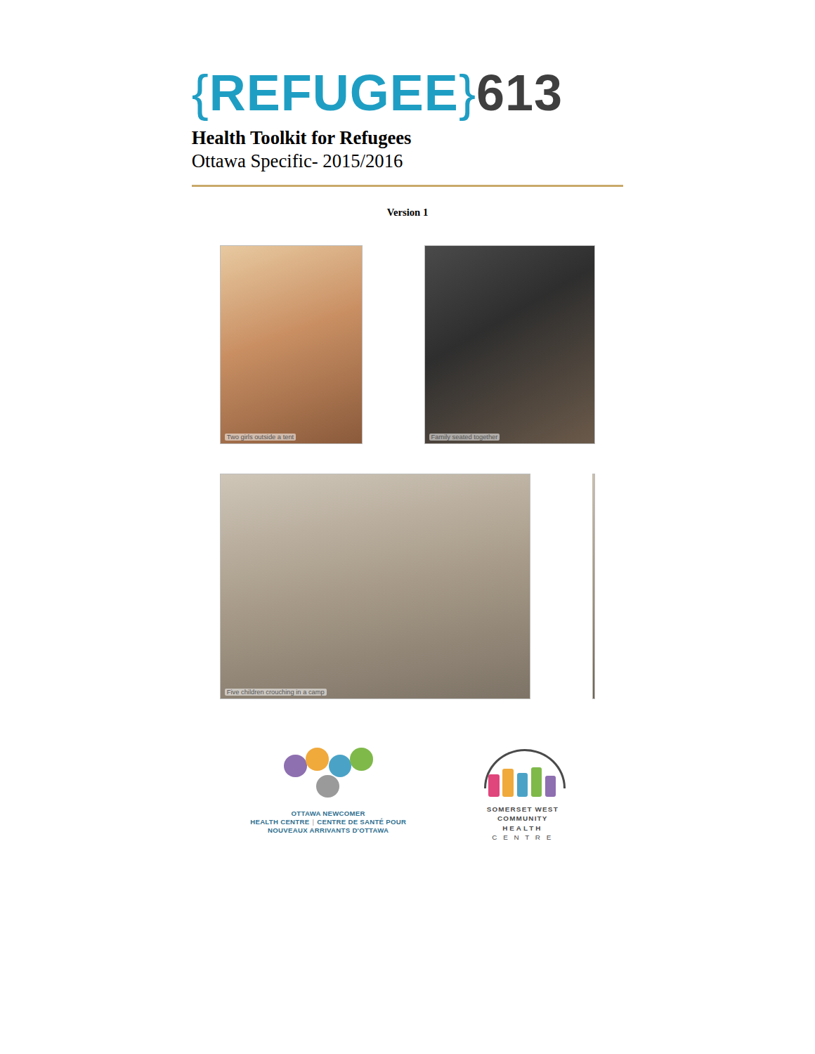{REFUGEE}613
Health Toolkit for Refugees
Ottawa Specific- 2015/2016
Version 1
Two girls outside a tent
Family seated together
Five children crouching in a camp
Man carrying an elderly woman
OTTAWA NEWCOMER
HEALTH CENTRE|CENTRE DE SANTÉ POUR
NOUVEAUX ARRIVANTS D'OTTAWA
SOMERSET WEST
COMMUNITY
HEALTH
C E N T R E